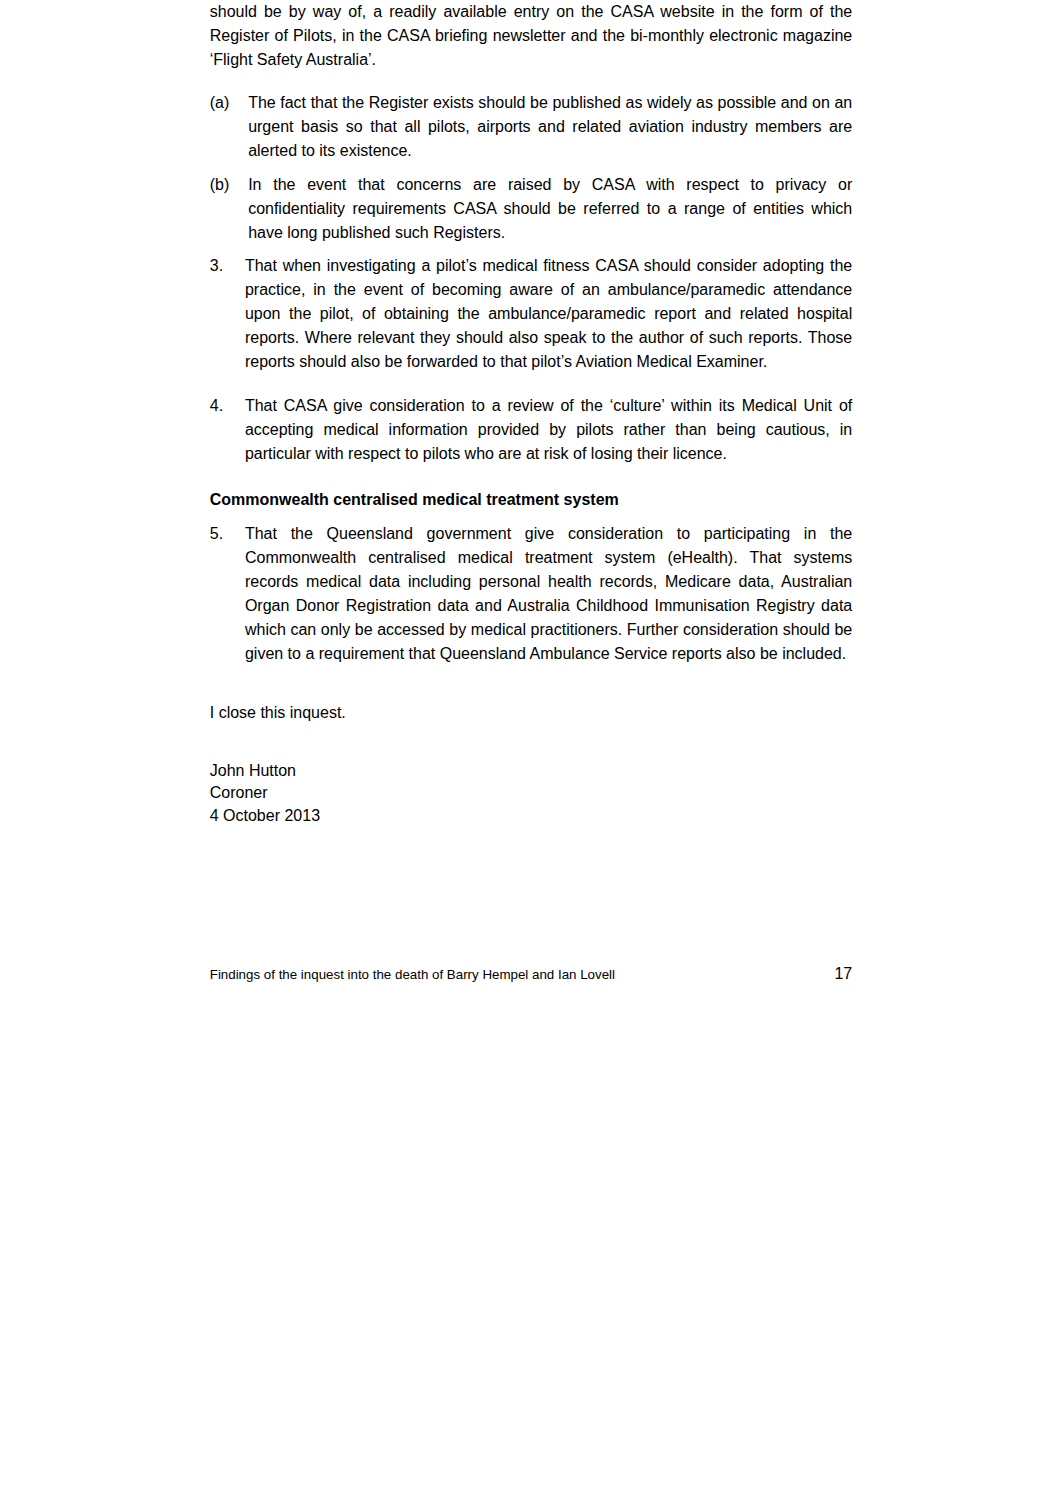should be by way of, a readily available entry on the CASA website in the form of the Register of Pilots, in the CASA briefing newsletter and the bi-monthly electronic magazine ‘Flight Safety Australia’.
The fact that the Register exists should be published as widely as possible and on an urgent basis so that all pilots, airports and related aviation industry members are alerted to its existence.
In the event that concerns are raised by CASA with respect to privacy or confidentiality requirements CASA should be referred to a range of entities which have long published such Registers.
That when investigating a pilot’s medical fitness CASA should consider adopting the practice, in the event of becoming aware of an ambulance/paramedic attendance upon the pilot, of obtaining the ambulance/paramedic report and related hospital reports. Where relevant they should also speak to the author of such reports. Those reports should also be forwarded to that pilot’s Aviation Medical Examiner.
That CASA give consideration to a review of the ‘culture’ within its Medical Unit of accepting medical information provided by pilots rather than being cautious, in particular with respect to pilots who are at risk of losing their licence.
Commonwealth centralised medical treatment system
5. That the Queensland government give consideration to participating in the Commonwealth centralised medical treatment system (eHealth). That systems records medical data including personal health records, Medicare data, Australian Organ Donor Registration data and Australia Childhood Immunisation Registry data which can only be accessed by medical practitioners. Further consideration should be given to a requirement that Queensland Ambulance Service reports also be included.
I close this inquest.
John Hutton
Coroner
4 October 2013
Findings of the inquest into the death of Barry Hempel and Ian Lovell 17